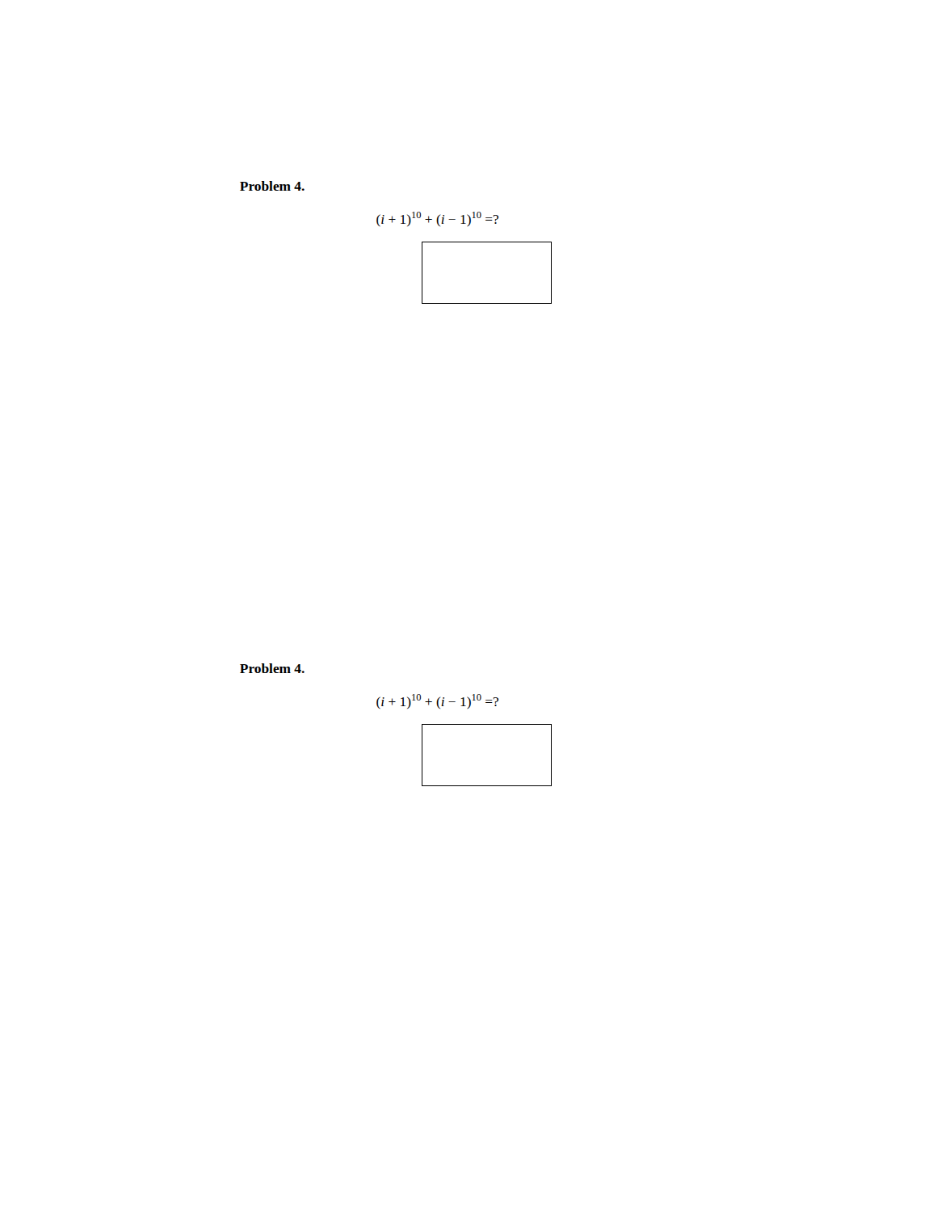Problem 4.
(i + 1)10 + (i − 1)10 =?
Problem 4.
(i + 1)10 + (i − 1)10 =?